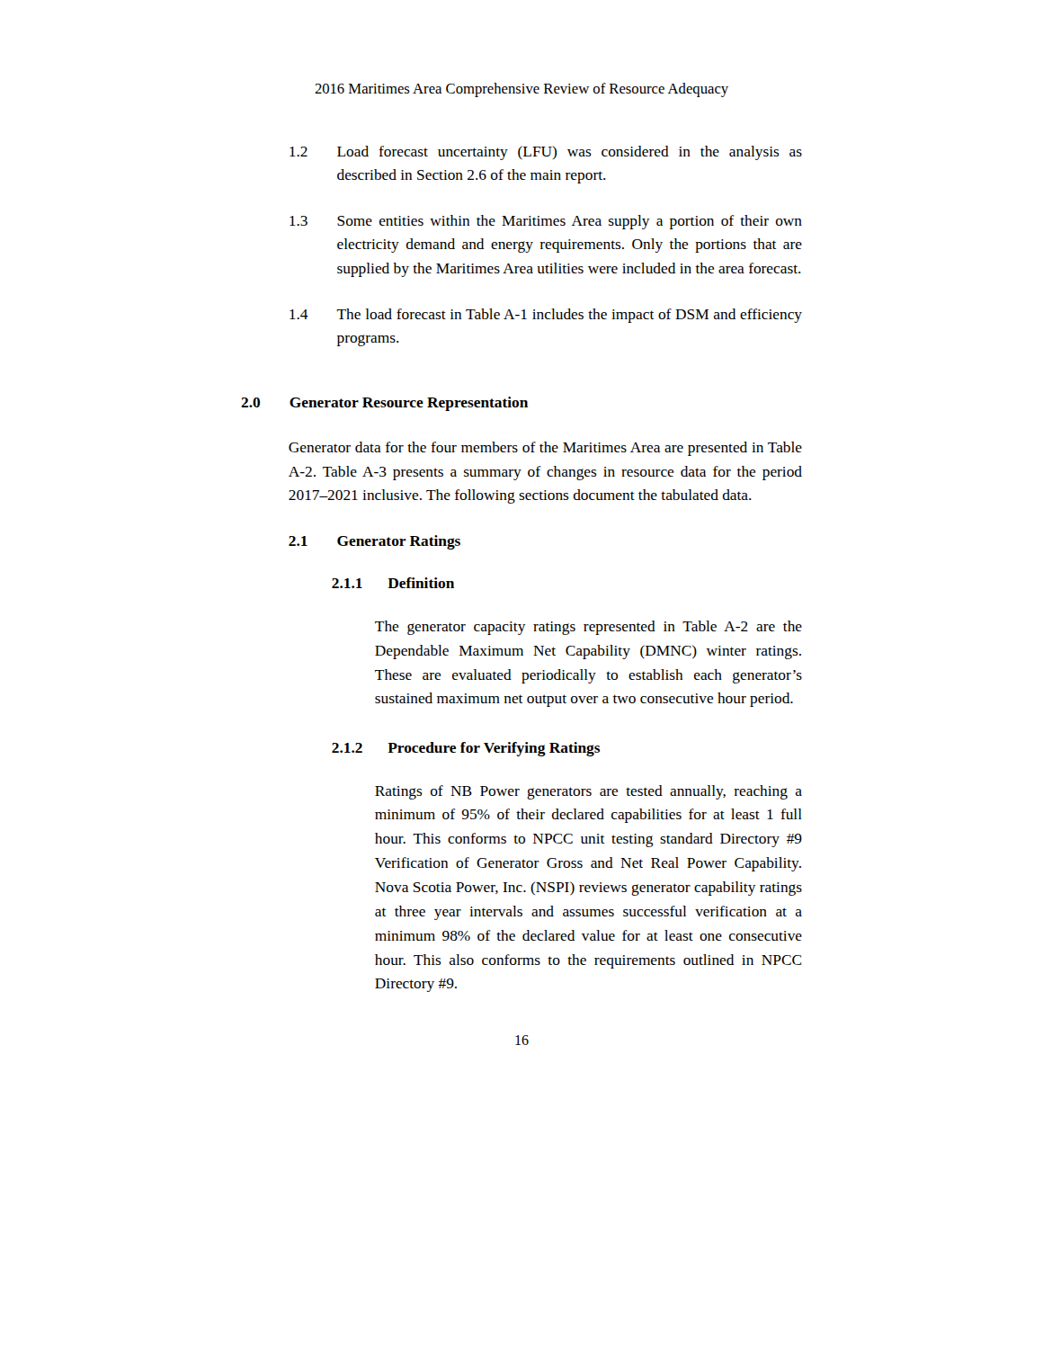2016 Maritimes Area Comprehensive Review of Resource Adequacy
1.2
Load forecast uncertainty (LFU) was considered in the analysis as described in Section 2.6 of the main report.
1.3
Some entities within the Maritimes Area supply a portion of their own electricity demand and energy requirements. Only the portions that are supplied by the Maritimes Area utilities were included in the area forecast.
1.4
The load forecast in Table A-1 includes the impact of DSM and efficiency programs.
2.0
Generator Resource Representation
Generator data for the four members of the Maritimes Area are presented in Table A-2. Table A-3 presents a summary of changes in resource data for the period 2017–2021 inclusive. The following sections document the tabulated data.
2.1
Generator Ratings
2.1.1
Definition
The generator capacity ratings represented in Table A-2 are the Dependable Maximum Net Capability (DMNC) winter ratings. These are evaluated periodically to establish each generator’s sustained maximum net output over a two consecutive hour period.
2.1.2
Procedure for Verifying Ratings
Ratings of NB Power generators are tested annually, reaching a minimum of 95% of their declared capabilities for at least 1 full hour. This conforms to NPCC unit testing standard Directory #9 Verification of Generator Gross and Net Real Power Capability. Nova Scotia Power, Inc. (NSPI) reviews generator capability ratings at three year intervals and assumes successful verification at a minimum 98% of the declared value for at least one consecutive hour. This also conforms to the requirements outlined in NPCC Directory #9.
16